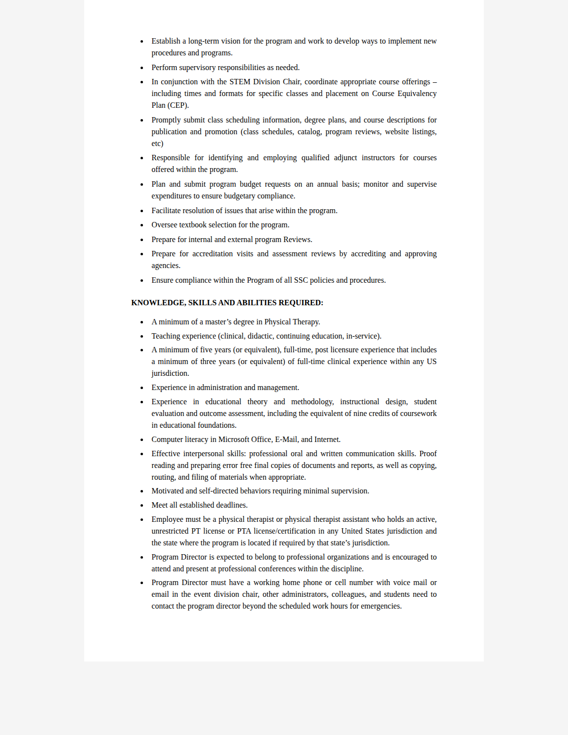Establish a long-term vision for the program and work to develop ways to implement new procedures and programs.
Perform supervisory responsibilities as needed.
In conjunction with the STEM Division Chair, coordinate appropriate course offerings – including times and formats for specific classes and placement on Course Equivalency Plan (CEP).
Promptly submit class scheduling information, degree plans, and course descriptions for publication and promotion (class schedules, catalog, program reviews, website listings, etc)
Responsible for identifying and employing qualified adjunct instructors for courses offered within the program.
Plan and submit program budget requests on an annual basis; monitor and supervise expenditures to ensure budgetary compliance.
Facilitate resolution of issues that arise within the program.
Oversee textbook selection for the program.
Prepare for internal and external program Reviews.
Prepare for accreditation visits and assessment reviews by accrediting and approving agencies.
Ensure compliance within the Program of all SSC policies and procedures.
Knowledge, Skills and Abilities Required:
A minimum of a master’s degree in Physical Therapy.
Teaching experience (clinical, didactic, continuing education, in-service).
A minimum of five years (or equivalent), full-time, post licensure experience that includes a minimum of three years (or equivalent) of full-time clinical experience within any US jurisdiction.
Experience in administration and management.
Experience in educational theory and methodology, instructional design, student evaluation and outcome assessment, including the equivalent of nine credits of coursework in educational foundations.
Computer literacy in Microsoft Office, E-Mail, and Internet.
Effective interpersonal skills: professional oral and written communication skills. Proof reading and preparing error free final copies of documents and reports, as well as copying, routing, and filing of materials when appropriate.
Motivated and self-directed behaviors requiring minimal supervision.
Meet all established deadlines.
Employee must be a physical therapist or physical therapist assistant who holds an active, unrestricted PT license or PTA license/certification in any United States jurisdiction and the state where the program is located if required by that state’s jurisdiction.
Program Director is expected to belong to professional organizations and is encouraged to attend and present at professional conferences within the discipline.
Program Director must have a working home phone or cell number with voice mail or email in the event division chair, other administrators, colleagues, and students need to contact the program director beyond the scheduled work hours for emergencies.